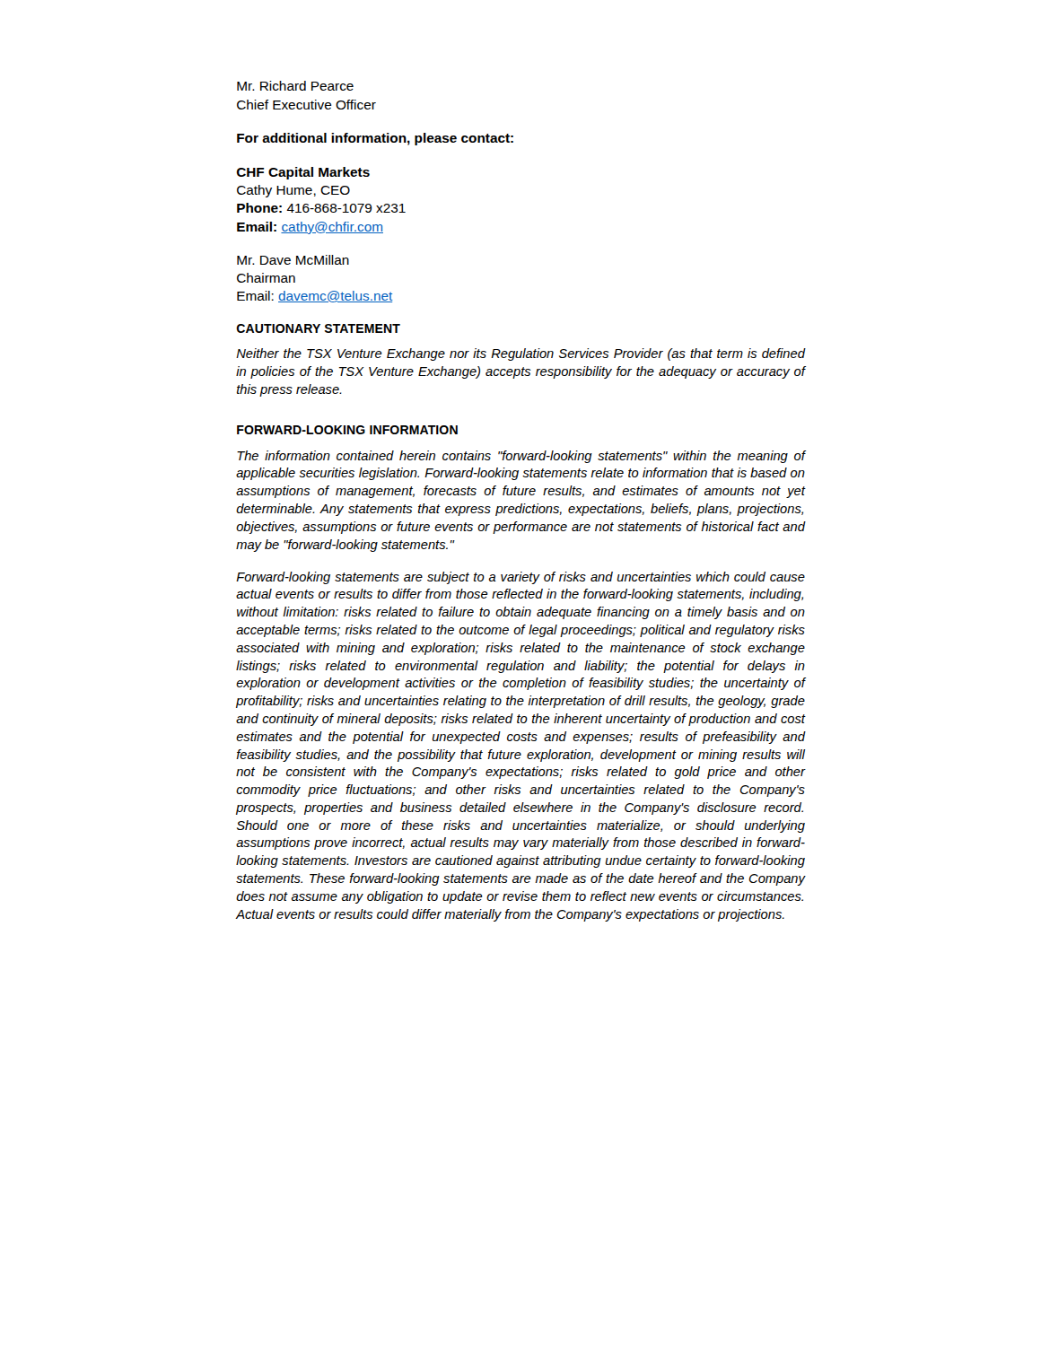Mr. Richard Pearce
Chief Executive Officer
For additional information, please contact:
CHF Capital Markets
Cathy Hume, CEO
Phone: 416-868-1079 x231
Email: cathy@chfir.com
Mr. Dave McMillan
Chairman
Email: davemc@telus.net
CAUTIONARY STATEMENT
Neither the TSX Venture Exchange nor its Regulation Services Provider (as that term is defined in policies of the TSX Venture Exchange) accepts responsibility for the adequacy or accuracy of this press release.
FORWARD-LOOKING INFORMATION
The information contained herein contains "forward-looking statements" within the meaning of applicable securities legislation. Forward-looking statements relate to information that is based on assumptions of management, forecasts of future results, and estimates of amounts not yet determinable. Any statements that express predictions, expectations, beliefs, plans, projections, objectives, assumptions or future events or performance are not statements of historical fact and may be "forward-looking statements."
Forward-looking statements are subject to a variety of risks and uncertainties which could cause actual events or results to differ from those reflected in the forward-looking statements, including, without limitation: risks related to failure to obtain adequate financing on a timely basis and on acceptable terms; risks related to the outcome of legal proceedings; political and regulatory risks associated with mining and exploration; risks related to the maintenance of stock exchange listings; risks related to environmental regulation and liability; the potential for delays in exploration or development activities or the completion of feasibility studies; the uncertainty of profitability; risks and uncertainties relating to the interpretation of drill results, the geology, grade and continuity of mineral deposits; risks related to the inherent uncertainty of production and cost estimates and the potential for unexpected costs and expenses; results of prefeasibility and feasibility studies, and the possibility that future exploration, development or mining results will not be consistent with the Company's expectations; risks related to gold price and other commodity price fluctuations; and other risks and uncertainties related to the Company's prospects, properties and business detailed elsewhere in the Company's disclosure record. Should one or more of these risks and uncertainties materialize, or should underlying assumptions prove incorrect, actual results may vary materially from those described in forward-looking statements. Investors are cautioned against attributing undue certainty to forward-looking statements. These forward-looking statements are made as of the date hereof and the Company does not assume any obligation to update or revise them to reflect new events or circumstances. Actual events or results could differ materially from the Company's expectations or projections.